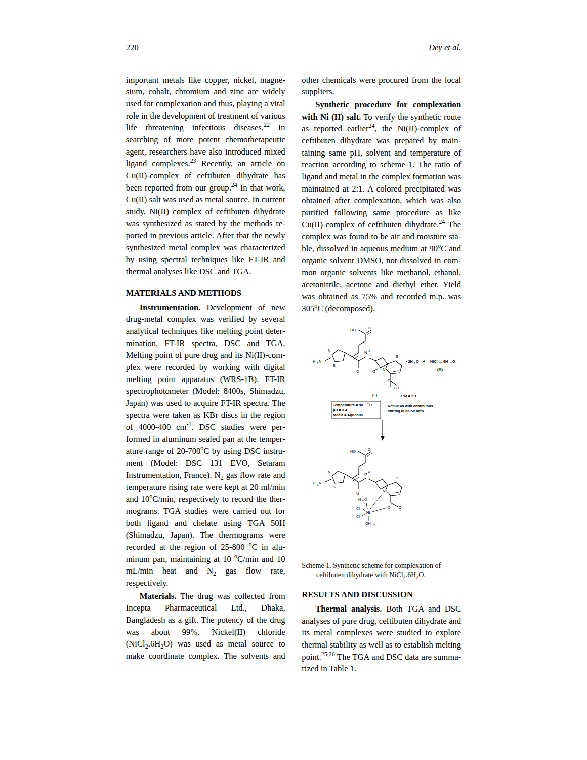220
Dey et al.
important metals like copper, nickel, magnesium, cobalt, chromium and zinc are widely used for complexation and thus, playing a vital role in the development of treatment of various life threatening infectious diseases.22 In searching of more potent chemotherapeutic agent, researchers have also introduced mixed ligand complexes.23 Recently, an article on Cu(II)-complex of ceftibuten dihydrate has been reported from our group.24 In that work, Cu(II) salt was used as metal source. In current study, Ni(II) complex of ceftibuten dihydrate was synthesized as stated by the methods reported in previous article. After that the newly synthesized metal complex was characterized by using spectral techniques like FT-IR and thermal analyses like DSC and TGA.
MATERIALS AND METHODS
Instrumentation. Development of new drug-metal complex was verified by several analytical techniques like melting point determination, FT-IR spectra, DSC and TGA. Melting point of pure drug and its Ni(II)-complex were recorded by working with digital melting point apparatus (WRS-1B). FT-IR spectrophotometer (Model: 8400s, Shimadzu, Japan) was used to acquire FT-IR spectra. The spectra were taken as KBr discs in the region of 4000-400 cm-1. DSC studies were performed in aluminum sealed pan at the temperature range of 20-700oC by using DSC instrument (Model: DSC 131 EVO, Setaram Instrumentation, France). N2 gas flow rate and temperature rising rate were kept at 20 ml/min and 10oC/min, respectively to record the thermograms. TGA studies were carried out for both ligand and chelate using TGA 50H (Shimadzu, Japan). The thermograms were recorded at the region of 25-800 oC in aluminum pan, maintaining at 10 oC/min and 10 mL/min heat and N2 gas flow rate, respectively.
Materials. The drug was collected from Incepta Pharmaceutical Ltd., Dhaka, Bangladesh as a gift. The potency of the drug was about 99%. Nickel(II) chloride (NiCl2.6H2O) was used as metal source to make coordinate complex. The solvents and other chemicals were procured from the local suppliers.
Synthetic procedure for complexation with Ni (II) salt. To verify the synthetic route as reported earlier24, the Ni(II)-complex of ceftibuten dihydrate was prepared by maintaining same pH, solvent and temperature of reaction according to scheme-1. The ratio of ligand and metal in the complex formation was maintained at 2:1. A colored precipitated was obtained after complexation, which was also purified following same procedure as like Cu(II)-complex of ceftibuten dihydrate.24 The complex was found to be air and moisture stable, dissolved in aqueous medium at 90oC and organic solvent DMSO, not dissolved in common organic solvents like methanol, ethanol, acetonitrile, acetone and diethyl ether. Yield was obtained as 75% and recorded m.p. was 305oC (decomposed).
HO O N S H 2 N O N H O N S O OH • 2H 2 O + NiCl 2 . 6H 2 O (M) (L) L:M = 2:1 Temperature = 90 o C pH = 3.4 Media = Aqueous Reflux 4h with continuous stirring in an oil bath HO O N S H 2 N O N H N S O O Ni H 2 O Cl Cl OH 2
Scheme 1. Synthetic scheme for complexation of ceftibuten dihydrate with NiCl2.6H2O.
RESULTS AND DISCUSSION
Thermal analysis. Both TGA and DSC analyses of pure drug, ceftibuten dihydrate and its metal complexes were studied to explore thermal stability as well as to establish melting point.25,26 The TGA and DSC data are summarized in Table 1.